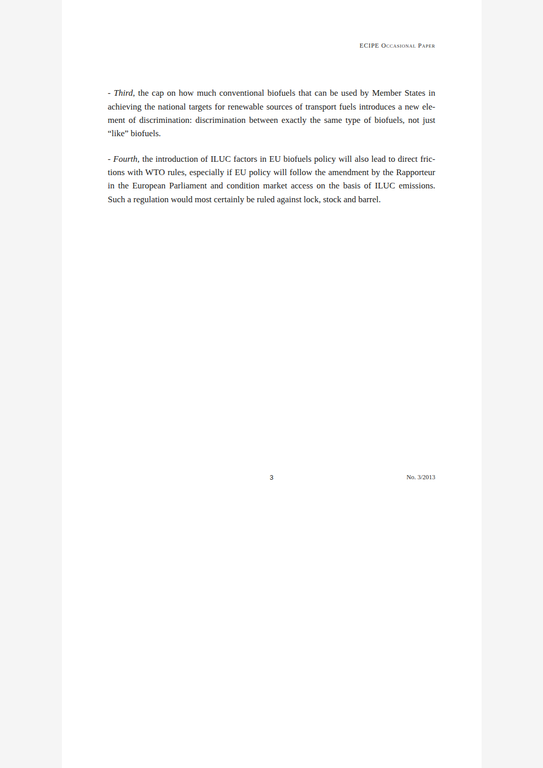ECIPE Occasional Paper
- Third, the cap on how much conventional biofuels that can be used by Member States in achieving the national targets for renewable sources of transport fuels introduces a new element of discrimination: discrimination between exactly the same type of biofuels, not just “like” biofuels.
- Fourth, the introduction of ILUC factors in EU biofuels policy will also lead to direct frictions with WTO rules, especially if EU policy will follow the amendment by the Rapporteur in the European Parliament and condition market access on the basis of ILUC emissions. Such a regulation would most certainly be ruled against lock, stock and barrel.
3 No. 3/2013